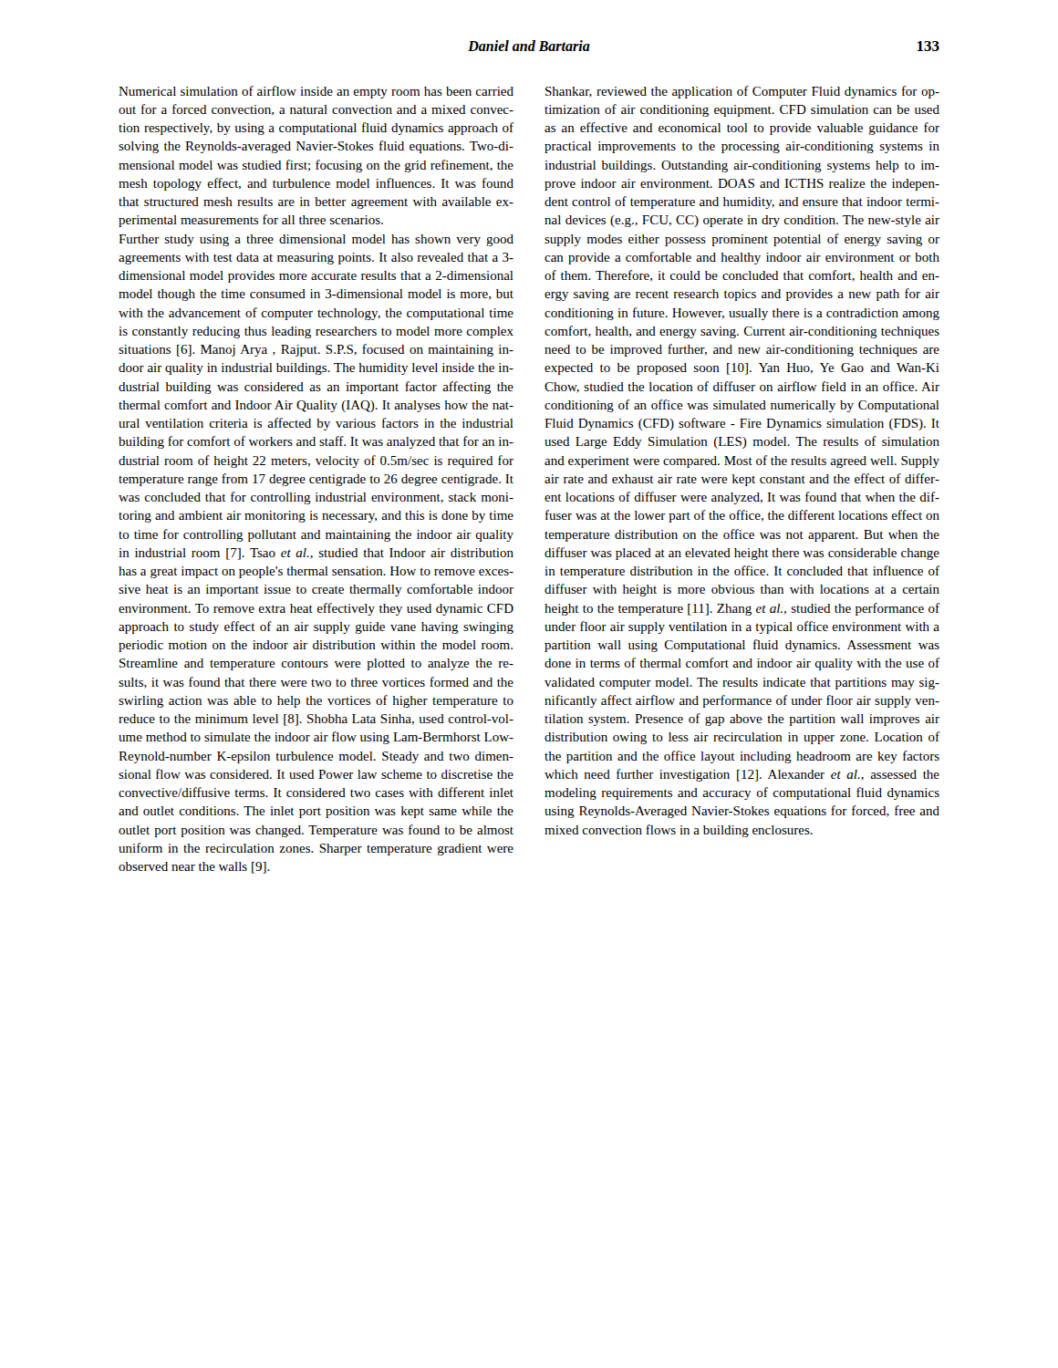Daniel and Bartaria 133
Numerical simulation of airflow inside an empty room has been carried out for a forced convection, a natural convection and a mixed convection respectively, by using a computational fluid dynamics approach of solving the Reynolds-averaged Navier-Stokes fluid equations. Two-dimensional model was studied first; focusing on the grid refinement, the mesh topology effect, and turbulence model influences. It was found that structured mesh results are in better agreement with available experimental measurements for all three scenarios.
Further study using a three dimensional model has shown very good agreements with test data at measuring points. It also revealed that a 3-dimensional model provides more accurate results that a 2-dimensional model though the time consumed in 3-dimensional model is more, but with the advancement of computer technology, the computational time is constantly reducing thus leading researchers to model more complex situations [6]. Manoj Arya , Rajput. S.P.S, focused on maintaining indoor air quality in industrial buildings. The humidity level inside the industrial building was considered as an important factor affecting the thermal comfort and Indoor Air Quality (IAQ). It analyses how the natural ventilation criteria is affected by various factors in the industrial building for comfort of workers and staff. It was analyzed that for an industrial room of height 22 meters, velocity of 0.5m/sec is required for temperature range from 17 degree centigrade to 26 degree centigrade. It was concluded that for controlling industrial environment, stack monitoring and ambient air monitoring is necessary, and this is done by time to time for controlling pollutant and maintaining the indoor air quality in industrial room [7]. Tsao et al., studied that Indoor air distribution has a great impact on people's thermal sensation. How to remove excessive heat is an important issue to create thermally comfortable indoor environment. To remove extra heat effectively they used dynamic CFD approach to study effect of an air supply guide vane having swinging periodic motion on the indoor air distribution within the model room. Streamline and temperature contours were plotted to analyze the results, it was found that there were two to three vortices formed and the swirling action was able to help the vortices of higher temperature to reduce to the minimum level [8]. Shobha Lata Sinha, used control-volume method to simulate the indoor air flow using Lam-Bermhorst Low-Reynold-number K-epsilon turbulence model. Steady and two dimensional flow was considered. It used Power law scheme to discretise the convective/diffusive terms. It considered two cases with different inlet and outlet conditions. The inlet port position was kept same while the outlet port position was changed. Temperature was found to be almost uniform in the recirculation zones. Sharper temperature gradient were observed near the walls [9].
Shankar, reviewed the application of Computer Fluid dynamics for optimization of air conditioning equipment. CFD simulation can be used as an effective and economical tool to provide valuable guidance for practical improvements to the processing air-conditioning systems in industrial buildings. Outstanding air-conditioning systems help to improve indoor air environment. DOAS and ICTHS realize the independent control of temperature and humidity, and ensure that indoor terminal devices (e.g., FCU, CC) operate in dry condition. The new-style air supply modes either possess prominent potential of energy saving or can provide a comfortable and healthy indoor air environment or both of them. Therefore, it could be concluded that comfort, health and energy saving are recent research topics and provides a new path for air conditioning in future. However, usually there is a contradiction among comfort, health, and energy saving. Current air-conditioning techniques need to be improved further, and new air-conditioning techniques are expected to be proposed soon [10]. Yan Huo, Ye Gao and Wan-Ki Chow, studied the location of diffuser on airflow field in an office. Air conditioning of an office was simulated numerically by Computational Fluid Dynamics (CFD) software - Fire Dynamics simulation (FDS). It used Large Eddy Simulation (LES) model. The results of simulation and experiment were compared. Most of the results agreed well. Supply air rate and exhaust air rate were kept constant and the effect of different locations of diffuser were analyzed, It was found that when the diffuser was at the lower part of the office, the different locations effect on temperature distribution on the office was not apparent. But when the diffuser was placed at an elevated height there was considerable change in temperature distribution in the office. It concluded that influence of diffuser with height is more obvious than with locations at a certain height to the temperature [11]. Zhang et al., studied the performance of under floor air supply ventilation in a typical office environment with a partition wall using Computational fluid dynamics. Assessment was done in terms of thermal comfort and indoor air quality with the use of validated computer model. The results indicate that partitions may significantly affect airflow and performance of under floor air supply ventilation system. Presence of gap above the partition wall improves air distribution owing to less air recirculation in upper zone. Location of the partition and the office layout including headroom are key factors which need further investigation [12]. Alexander et al., assessed the modeling requirements and accuracy of computational fluid dynamics using Reynolds-Averaged Navier-Stokes equations for forced, free and mixed convection flows in a building enclosures.